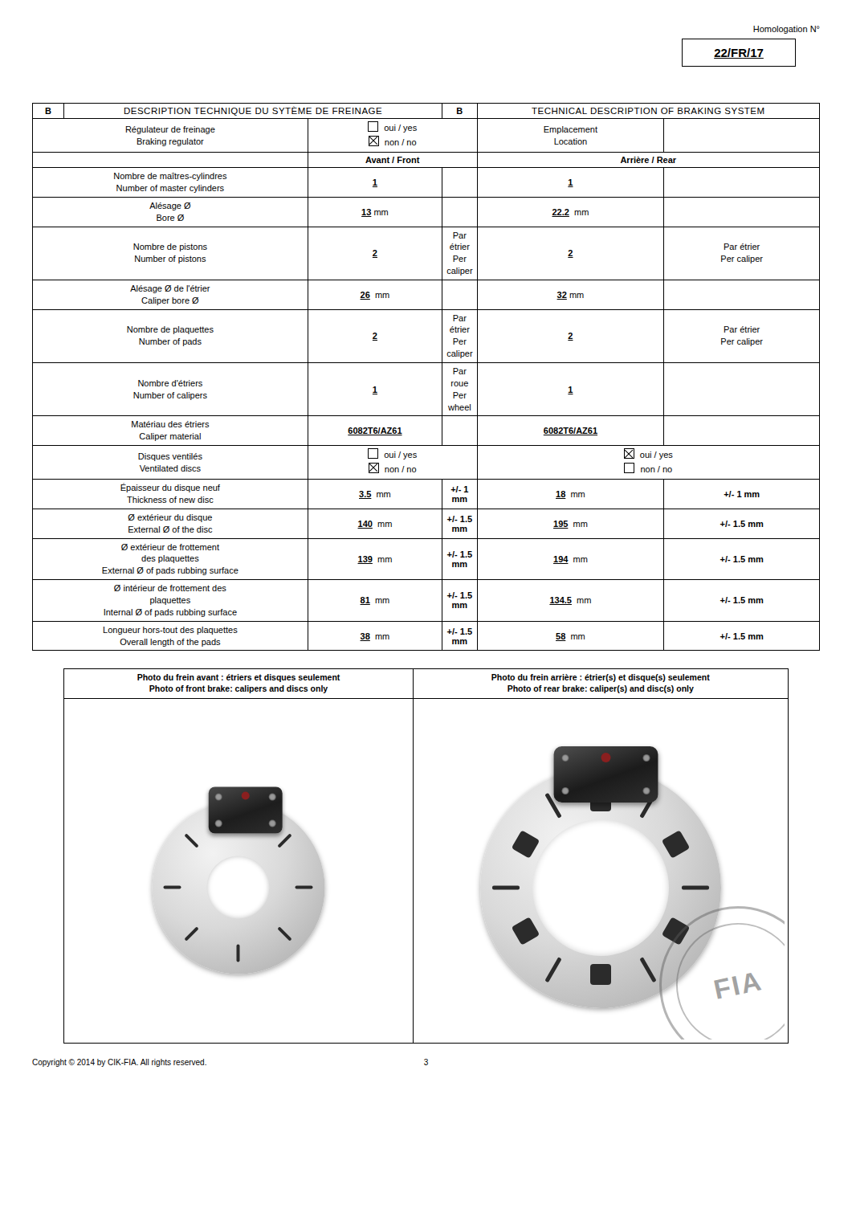Homologation N°
22/FR/17
| B | DESCRIPTION TECHNIQUE DU SYTÈME DE FREINAGE | B | TECHNICAL DESCRIPTION OF BRAKING SYSTEM |
| Régulateur de freinage Braking regulator | oui / yes non / no | Emplacement Location | |
| | Avant / Front | Arrière / Rear |
| Nombre de maîtres-cylindres Number of master cylinders | 1 | | 1 | |
| Alésage Ø Bore Ø | 13 mm | | 22.2 mm | |
| Nombre de pistons Number of pistons | 2 | Par étrier Per caliper | 2 | Par étrier Per caliper |
| Alésage Ø de l'étrier Caliper bore Ø | 26 mm | | 32 mm | |
| Nombre de plaquettes Number of pads | 2 | Par étrier Per caliper | 2 | Par étrier Per caliper |
| Nombre d'étriers Number of calipers | 1 | Par roue Per wheel | 1 | |
| Matériau des étriers Caliper material | 6082T6/AZ61 | | 6082T6/AZ61 | |
| Disques ventilés Ventilated discs | oui / yes non / no | oui / yes non / no |
| Épaisseur du disque neuf Thickness of new disc | 3.5 mm | +/- 1 mm | 18 mm | +/- 1 mm |
| Ø extérieur du disque External Ø of the disc | 140 mm | +/- 1.5 mm | 195 mm | +/- 1.5 mm |
| Ø extérieur de frottement des plaquettes External Ø of pads rubbing surface | 139 mm | +/- 1.5 mm | 194 mm | +/- 1.5 mm |
| Ø intérieur de frottement des plaquettes Internal Ø of pads rubbing surface | 81 mm | +/- 1.5 mm | 134.5 mm | +/- 1.5 mm |
| Longueur hors-tout des plaquettes Overall length of the pads | 38 mm | +/- 1.5 mm | 58 mm | +/- 1.5 mm |
| Photo du frein avant : étriers et disques seulement Photo of front brake: calipers and discs only | Photo du frein arrière : étrier(s) et disque(s) seulement Photo of rear brake: caliper(s) and disc(s) only |
| | FIA |
Copyright © 2014 by CIK-FIA. All rights reserved. 3